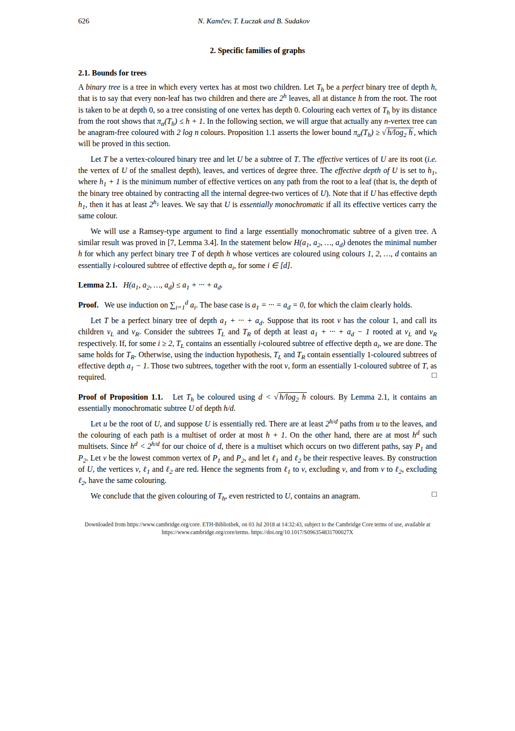626 N. Kamčev, T. Łuczak and B. Sudakov
2. Specific families of graphs
2.1. Bounds for trees
A binary tree is a tree in which every vertex has at most two children. Let Th be a perfect binary tree of depth h, that is to say that every non-leaf has two children and there are 2h leaves, all at distance h from the root. The root is taken to be at depth 0, so a tree consisting of one vertex has depth 0. Colouring each vertex of Th by its distance from the root shows that πα(Th) ≤ h + 1. In the following section, we will argue that actually any n-vertex tree can be anagram-free coloured with 2 log n colours. Proposition 1.1 asserts the lower bound πα(Th) ≥ √h/log2 h, which will be proved in this section.
Let T be a vertex-coloured binary tree and let U be a subtree of T. The effective vertices of U are its root (i.e. the vertex of U of the smallest depth), leaves, and vertices of degree three. The effective depth of U is set to h1, where h1 + 1 is the minimum number of effective vertices on any path from the root to a leaf (that is, the depth of the binary tree obtained by contracting all the internal degree-two vertices of U). Note that if U has effective depth h1, then it has at least 2h1 leaves. We say that U is essentially monochromatic if all its effective vertices carry the same colour.
We will use a Ramsey-type argument to find a large essentially monochromatic subtree of a given tree. A similar result was proved in [7, Lemma 3.4]. In the statement below H(a1, a2, …, ad) denotes the minimal number h for which any perfect binary tree T of depth h whose vertices are coloured using colours 1, 2, …, d contains an essentially i-coloured subtree of effective depth ai, for some i ∈ [d].
Lemma 2.1. H(a1, a2, …, ad) ≤ a1 + ··· + ad.
Proof. We use induction on ∑i=1d ai. The base case is a1 = ··· = ad = 0, for which the claim clearly holds.
Let T be a perfect binary tree of depth a1 + ··· + ad. Suppose that its root v has the colour 1, and call its children vL and vR. Consider the subtrees TL and TR of depth at least a1 + ··· + ad − 1 rooted at vL and vR respectively. If, for some i ≥ 2, TL contains an essentially i-coloured subtree of effective depth ai, we are done. The same holds for TR. Otherwise, using the induction hypothesis, TL and TR contain essentially 1-coloured subtrees of effective depth a1 − 1. Those two subtrees, together with the root v, form an essentially 1-coloured subtree of T, as required. □
Proof of Proposition 1.1. Let Th be coloured using d < √h/log2 h colours. By Lemma 2.1, it contains an essentially monochromatic subtree U of depth h/d.
Let u be the root of U, and suppose U is essentially red. There are at least 2h/d paths from u to the leaves, and the colouring of each path is a multiset of order at most h + 1. On the other hand, there are at most hd such multisets. Since hd < 2h/d for our choice of d, there is a multiset which occurs on two different paths, say P1 and P2. Let v be the lowest common vertex of P1 and P2, and let ℓ1 and ℓ2 be their respective leaves. By construction of U, the vertices v, ℓ1 and ℓ2 are red. Hence the segments from ℓ1 to v, excluding v, and from v to ℓ2, excluding ℓ2, have the same colouring.
We conclude that the given colouring of Th, even restricted to U, contains an anagram. □
Downloaded from https://www.cambridge.org/core. ETH-Bibliothek, on 03 Jul 2018 at 14:32:43, subject to the Cambridge Core terms of use, available at
https://www.cambridge.org/core/terms. https://doi.org/10.1017/S096354831700027X